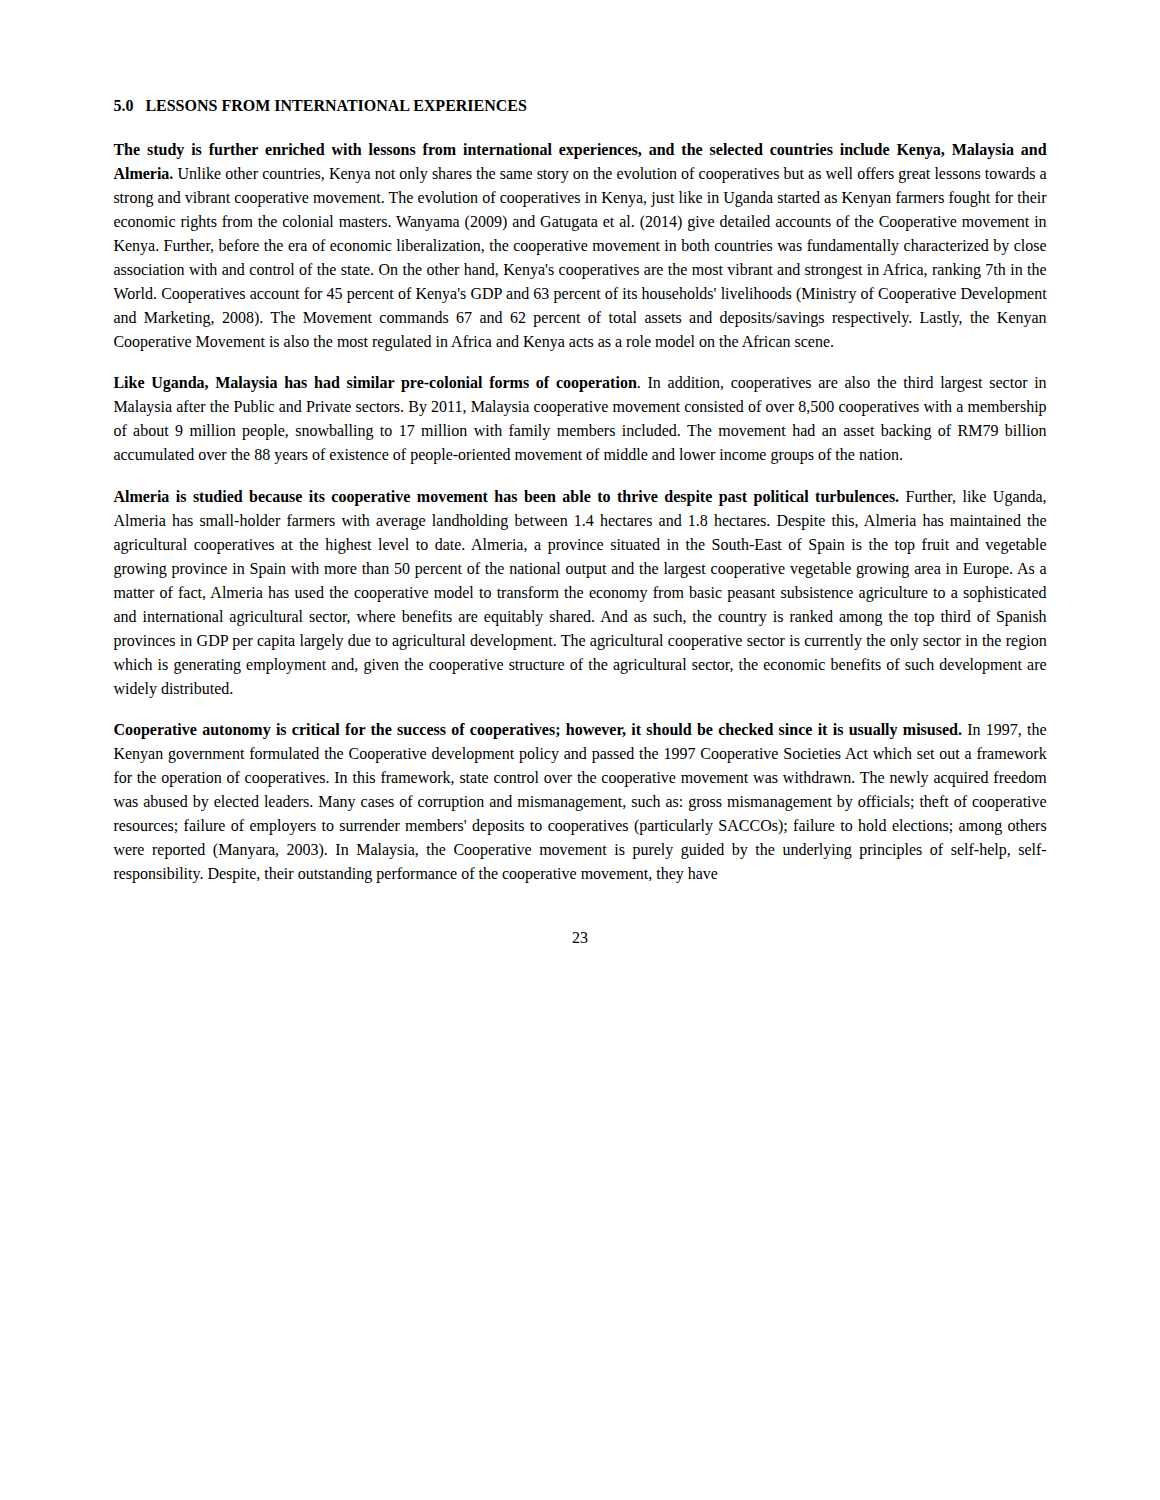5.0 LESSONS FROM INTERNATIONAL EXPERIENCES
The study is further enriched with lessons from international experiences, and the selected countries include Kenya, Malaysia and Almeria. Unlike other countries, Kenya not only shares the same story on the evolution of cooperatives but as well offers great lessons towards a strong and vibrant cooperative movement. The evolution of cooperatives in Kenya, just like in Uganda started as Kenyan farmers fought for their economic rights from the colonial masters. Wanyama (2009) and Gatugata et al. (2014) give detailed accounts of the Cooperative movement in Kenya. Further, before the era of economic liberalization, the cooperative movement in both countries was fundamentally characterized by close association with and control of the state. On the other hand, Kenya's cooperatives are the most vibrant and strongest in Africa, ranking 7th in the World. Cooperatives account for 45 percent of Kenya's GDP and 63 percent of its households' livelihoods (Ministry of Cooperative Development and Marketing, 2008). The Movement commands 67 and 62 percent of total assets and deposits/savings respectively. Lastly, the Kenyan Cooperative Movement is also the most regulated in Africa and Kenya acts as a role model on the African scene.
Like Uganda, Malaysia has had similar pre-colonial forms of cooperation. In addition, cooperatives are also the third largest sector in Malaysia after the Public and Private sectors. By 2011, Malaysia cooperative movement consisted of over 8,500 cooperatives with a membership of about 9 million people, snowballing to 17 million with family members included. The movement had an asset backing of RM79 billion accumulated over the 88 years of existence of people-oriented movement of middle and lower income groups of the nation.
Almeria is studied because its cooperative movement has been able to thrive despite past political turbulences. Further, like Uganda, Almeria has small-holder farmers with average landholding between 1.4 hectares and 1.8 hectares. Despite this, Almeria has maintained the agricultural cooperatives at the highest level to date. Almeria, a province situated in the South-East of Spain is the top fruit and vegetable growing province in Spain with more than 50 percent of the national output and the largest cooperative vegetable growing area in Europe. As a matter of fact, Almeria has used the cooperative model to transform the economy from basic peasant subsistence agriculture to a sophisticated and international agricultural sector, where benefits are equitably shared. And as such, the country is ranked among the top third of Spanish provinces in GDP per capita largely due to agricultural development. The agricultural cooperative sector is currently the only sector in the region which is generating employment and, given the cooperative structure of the agricultural sector, the economic benefits of such development are widely distributed.
Cooperative autonomy is critical for the success of cooperatives; however, it should be checked since it is usually misused. In 1997, the Kenyan government formulated the Cooperative development policy and passed the 1997 Cooperative Societies Act which set out a framework for the operation of cooperatives. In this framework, state control over the cooperative movement was withdrawn. The newly acquired freedom was abused by elected leaders. Many cases of corruption and mismanagement, such as: gross mismanagement by officials; theft of cooperative resources; failure of employers to surrender members' deposits to cooperatives (particularly SACCOs); failure to hold elections; among others were reported (Manyara, 2003). In Malaysia, the Cooperative movement is purely guided by the underlying principles of self-help, self-responsibility. Despite, their outstanding performance of the cooperative movement, they have
23